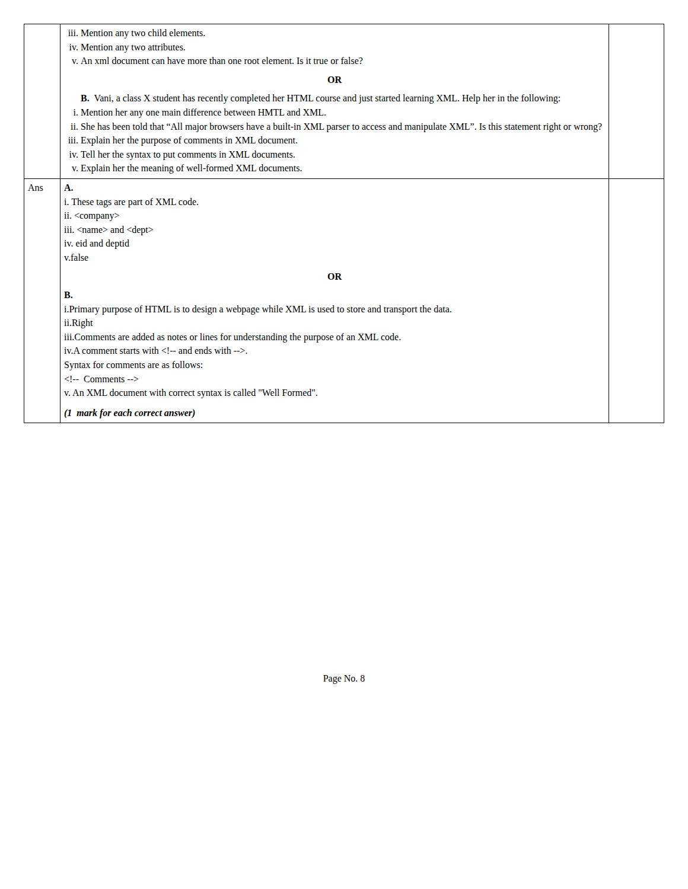| | Mention any two child elements. Mention any two attributes. An xml document can have more than one root element. Is it true or false? OR B. Vani, a class X student has recently completed her HTML course and just started learning XML. Help her in the following: Mention her any one main difference between HMTL and XML. She has been told that “All major browsers have a built-in XML parser to access and manipulate XML”. Is this statement right or wrong? Explain her the purpose of comments in XML document. Tell her the syntax to put comments in XML documents. Explain her the meaning of well-formed XML documents. | |
| Ans | A. i. These tags are part of XML code. ii. <company> iii. <name> and <dept> iv. eid and deptid v.false OR B. i.Primary purpose of HTML is to design a webpage while XML is used to store and transport the data. ii.Right iii.Comments are added as notes or lines for understanding the purpose of an XML code. iv.A comment starts with <!-- and ends with -->. Syntax for comments are as follows: <!-- Comments --> v. An XML document with correct syntax is called "Well Formed". (1 mark for each correct answer) | |
Page No. 8